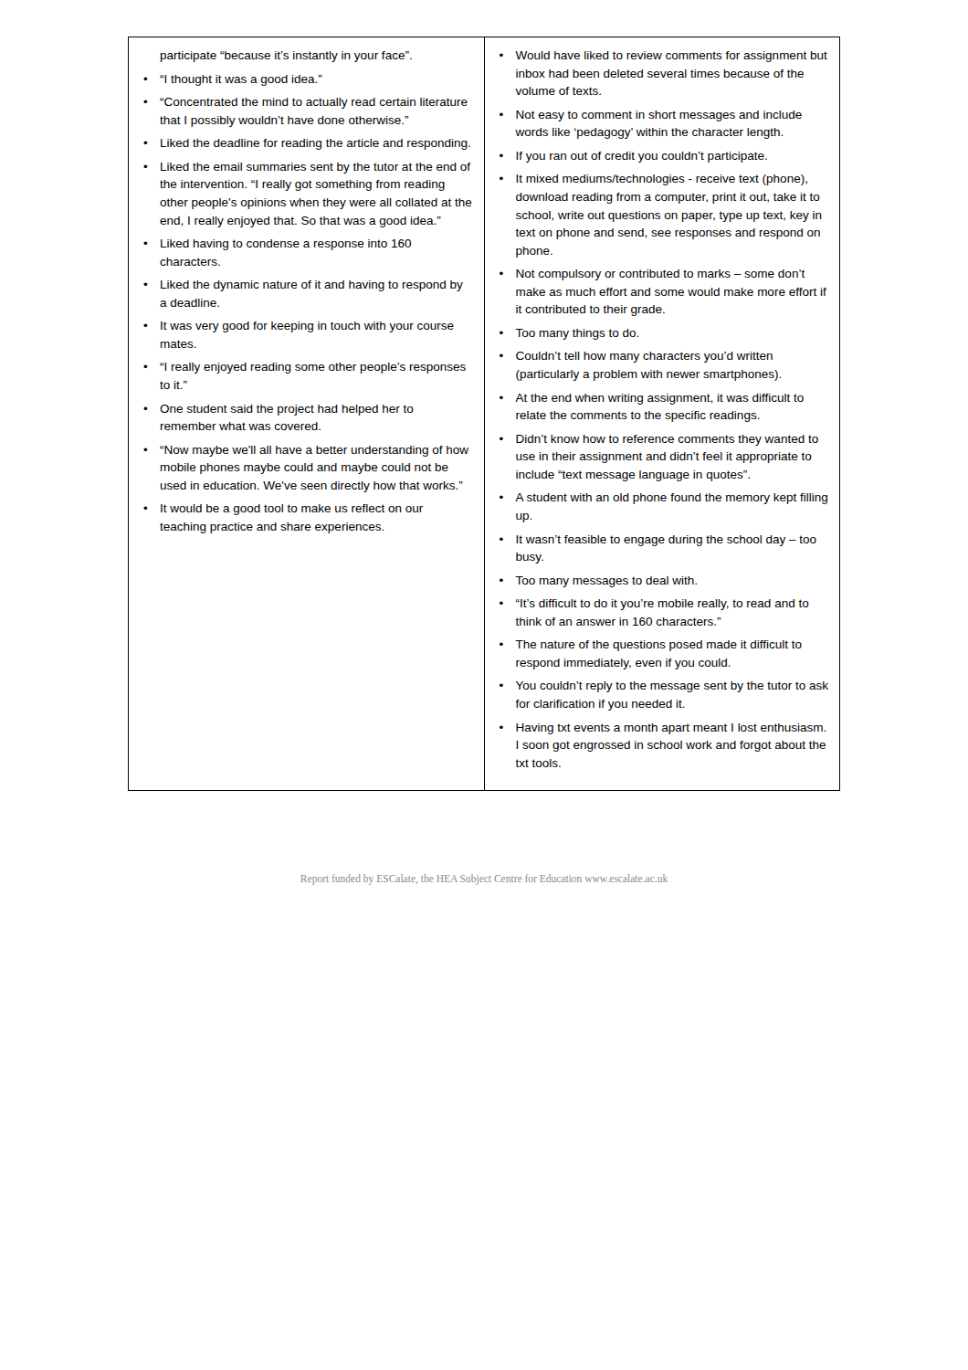| participate “because it’s instantly in your face”. “I thought it was a good idea.” “Concentrated the mind to actually read certain literature that I possibly wouldn’t have done otherwise.” Liked the deadline for reading the article and responding. Liked the email summaries sent by the tutor at the end of the intervention. “I really got something from reading other people's opinions when they were all collated at the end, I really enjoyed that. So that was a good idea.” Liked having to condense a response into 160 characters. Liked the dynamic nature of it and having to respond by a deadline. It was very good for keeping in touch with your course mates. “I really enjoyed reading some other people’s responses to it.” One student said the project had helped her to remember what was covered. “Now maybe we'll all have a better understanding of how mobile phones maybe could and maybe could not be used in education. We've seen directly how that works.” It would be a good tool to make us reflect on our teaching practice and share experiences. | Would have liked to review comments for assignment but inbox had been deleted several times because of the volume of texts. Not easy to comment in short messages and include words like ‘pedagogy’ within the character length. If you ran out of credit you couldn’t participate. It mixed mediums/technologies - receive text (phone), download reading from a computer, print it out, take it to school, write out questions on paper, type up text, key in text on phone and send, see responses and respond on phone. Not compulsory or contributed to marks – some don’t make as much effort and some would make more effort if it contributed to their grade. Too many things to do. Couldn’t tell how many characters you’d written (particularly a problem with newer smartphones). At the end when writing assignment, it was difficult to relate the comments to the specific readings. Didn’t know how to reference comments they wanted to use in their assignment and didn’t feel it appropriate to include “text message language in quotes”. A student with an old phone found the memory kept filling up. It wasn’t feasible to engage during the school day – too busy. Too many messages to deal with. “It’s difficult to do it you’re mobile really, to read and to think of an answer in 160 characters.” The nature of the questions posed made it difficult to respond immediately, even if you could. You couldn’t reply to the message sent by the tutor to ask for clarification if you needed it. Having txt events a month apart meant I lost enthusiasm. I soon got engrossed in school work and forgot about the txt tools. |
Report funded by ESCalate, the HEA Subject Centre for Education www.escalate.ac.uk